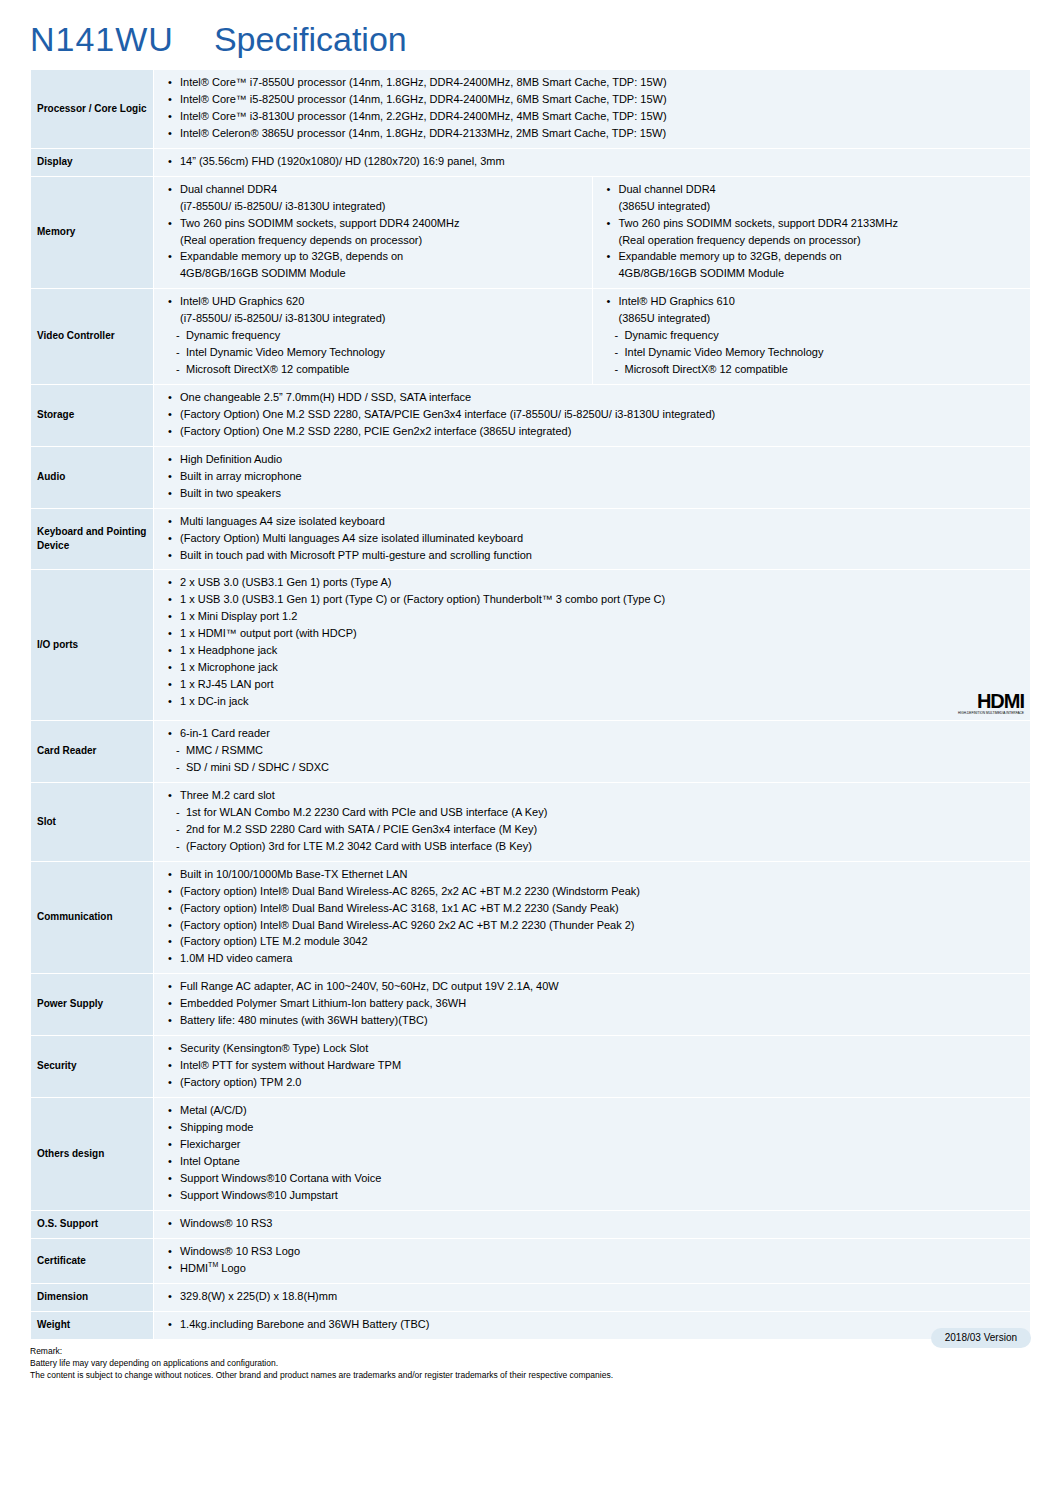N141WU Specification
| Processor / Core Logic | Intel® Core™ i7-8550U processor (14nm, 1.8GHz, DDR4-2400MHz, 8MB Smart Cache, TDP: 15W) Intel® Core™ i5-8250U processor (14nm, 1.6GHz, DDR4-2400MHz, 6MB Smart Cache, TDP: 15W) Intel® Core™ i3-8130U processor (14nm, 2.2GHz, DDR4-2400MHz, 4MB Smart Cache, TDP: 15W) Intel® Celeron® 3865U processor (14nm, 1.8GHz, DDR4-2133MHz, 2MB Smart Cache, TDP: 15W) |
| Display | 14” (35.56cm) FHD (1920x1080)/ HD (1280x720) 16:9 panel, 3mm |
| Memory | Dual channel DDR4 (i7-8550U/ i5-8250U/ i3-8130U integrated) Two 260 pins SODIMM sockets, support DDR4 2400MHz (Real operation frequency depends on processor) Expandable memory up to 32GB, depends on 4GB/8GB/16GB SODIMM Module | Dual channel DDR4 (3865U integrated) Two 260 pins SODIMM sockets, support DDR4 2133MHz (Real operation frequency depends on processor) Expandable memory up to 32GB, depends on 4GB/8GB/16GB SODIMM Module |
| Video Controller | Intel® UHD Graphics 620 (i7-8550U/ i5-8250U/ i3-8130U integrated) Dynamic frequency Intel Dynamic Video Memory Technology Microsoft DirectX® 12 compatible | Intel® HD Graphics 610 (3865U integrated) Dynamic frequency Intel Dynamic Video Memory Technology Microsoft DirectX® 12 compatible |
| Storage | One changeable 2.5” 7.0mm(H) HDD / SSD, SATA interface (Factory Option) One M.2 SSD 2280, SATA/PCIE Gen3x4 interface (i7-8550U/ i5-8250U/ i3-8130U integrated) (Factory Option) One M.2 SSD 2280, PCIE Gen2x2 interface (3865U integrated) |
| Audio | High Definition Audio Built in array microphone Built in two speakers |
| Keyboard and Pointing Device | Multi languages A4 size isolated keyboard (Factory Option) Multi languages A4 size isolated illuminated keyboard Built in touch pad with Microsoft PTP multi-gesture and scrolling function |
| I/O ports | 2 x USB 3.0 (USB3.1 Gen 1) ports (Type A) 1 x USB 3.0 (USB3.1 Gen 1) port (Type C) or (Factory option) Thunderbolt™ 3 combo port (Type C) 1 x Mini Display port 1.2 1 x HDMI™ output port (with HDCP) 1 x Headphone jack 1 x Microphone jack 1 x RJ-45 LAN port 1 x DC-in jack HDMI HIGH-DEFINITION MULTIMEDIA INTERFACE |
| Card Reader | 6-in-1 Card reader MMC / RSMMC SD / mini SD / SDHC / SDXC |
| Slot | Three M.2 card slot 1st for WLAN Combo M.2 2230 Card with PCIe and USB interface (A Key) 2nd for M.2 SSD 2280 Card with SATA / PCIE Gen3x4 interface (M Key) (Factory Option) 3rd for LTE M.2 3042 Card with USB interface (B Key) |
| Communication | Built in 10/100/1000Mb Base-TX Ethernet LAN (Factory option) Intel® Dual Band Wireless-AC 8265, 2x2 AC +BT M.2 2230 (Windstorm Peak) (Factory option) Intel® Dual Band Wireless-AC 3168, 1x1 AC +BT M.2 2230 (Sandy Peak) (Factory option) Intel® Dual Band Wireless-AC 9260 2x2 AC +BT M.2 2230 (Thunder Peak 2) (Factory option) LTE M.2 module 3042 1.0M HD video camera |
| Power Supply | Full Range AC adapter, AC in 100~240V, 50~60Hz, DC output 19V 2.1A, 40W Embedded Polymer Smart Lithium-Ion battery pack, 36WH Battery life: 480 minutes (with 36WH battery)(TBC) |
| Security | Security (Kensington® Type) Lock Slot Intel® PTT for system without Hardware TPM (Factory option) TPM 2.0 |
| Others design | Metal (A/C/D) Shipping mode Flexicharger Intel Optane Support Windows®10 Cortana with Voice Support Windows®10 Jumpstart |
| O.S. Support | Windows® 10 RS3 |
| Certificate | Windows® 10 RS3 Logo HDMI TM Logo |
| Dimension | 329.8(W) x 225(D) x 18.8(H)mm |
| Weight | 1.4kg.including Barebone and 36WH Battery (TBC) |
2018/03 Version
Remark:
Battery life may vary depending on applications and configuration.
The content is subject to change without notices. Other brand and product names are trademarks and/or register trademarks of their respective companies.